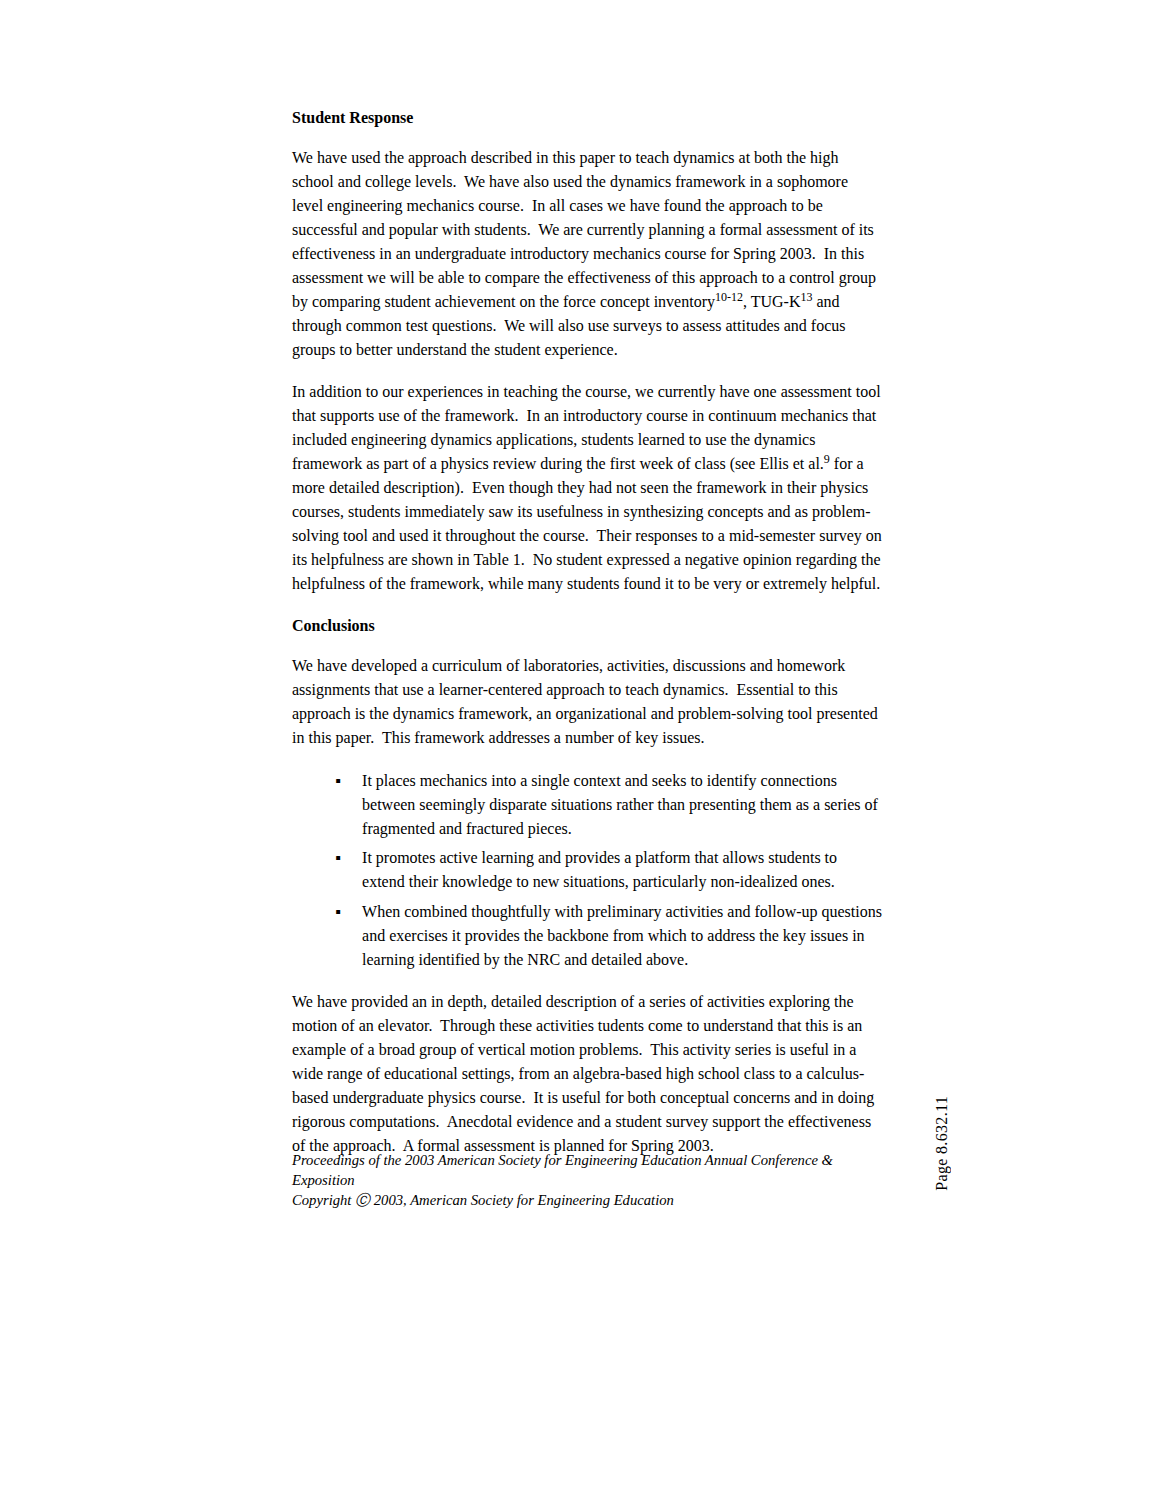Student Response
We have used the approach described in this paper to teach dynamics at both the high school and college levels. We have also used the dynamics framework in a sophomore level engineering mechanics course. In all cases we have found the approach to be successful and popular with students. We are currently planning a formal assessment of its effectiveness in an undergraduate introductory mechanics course for Spring 2003. In this assessment we will be able to compare the effectiveness of this approach to a control group by comparing student achievement on the force concept inventory10-12, TUG-K13 and through common test questions. We will also use surveys to assess attitudes and focus groups to better understand the student experience.
In addition to our experiences in teaching the course, we currently have one assessment tool that supports use of the framework. In an introductory course in continuum mechanics that included engineering dynamics applications, students learned to use the dynamics framework as part of a physics review during the first week of class (see Ellis et al.9 for a more detailed description). Even though they had not seen the framework in their physics courses, students immediately saw its usefulness in synthesizing concepts and as problem-solving tool and used it throughout the course. Their responses to a mid-semester survey on its helpfulness are shown in Table 1. No student expressed a negative opinion regarding the helpfulness of the framework, while many students found it to be very or extremely helpful.
Conclusions
We have developed a curriculum of laboratories, activities, discussions and homework assignments that use a learner-centered approach to teach dynamics. Essential to this approach is the dynamics framework, an organizational and problem-solving tool presented in this paper. This framework addresses a number of key issues.
It places mechanics into a single context and seeks to identify connections between seemingly disparate situations rather than presenting them as a series of fragmented and fractured pieces.
It promotes active learning and provides a platform that allows students to extend their knowledge to new situations, particularly non-idealized ones.
When combined thoughtfully with preliminary activities and follow-up questions and exercises it provides the backbone from which to address the key issues in learning identified by the NRC and detailed above.
We have provided an in depth, detailed description of a series of activities exploring the motion of an elevator. Through these activities tudents come to understand that this is an example of a broad group of vertical motion problems. This activity series is useful in a wide range of educational settings, from an algebra-based high school class to a calculus-based undergraduate physics course. It is useful for both conceptual concerns and in doing rigorous computations. Anecdotal evidence and a student survey support the effectiveness of the approach. A formal assessment is planned for Spring 2003.
Proceedings of the 2003 American Society for Engineering Education Annual Conference & Exposition
Copyright Ⓒ 2003, American Society for Engineering Education
Page 8.632.11